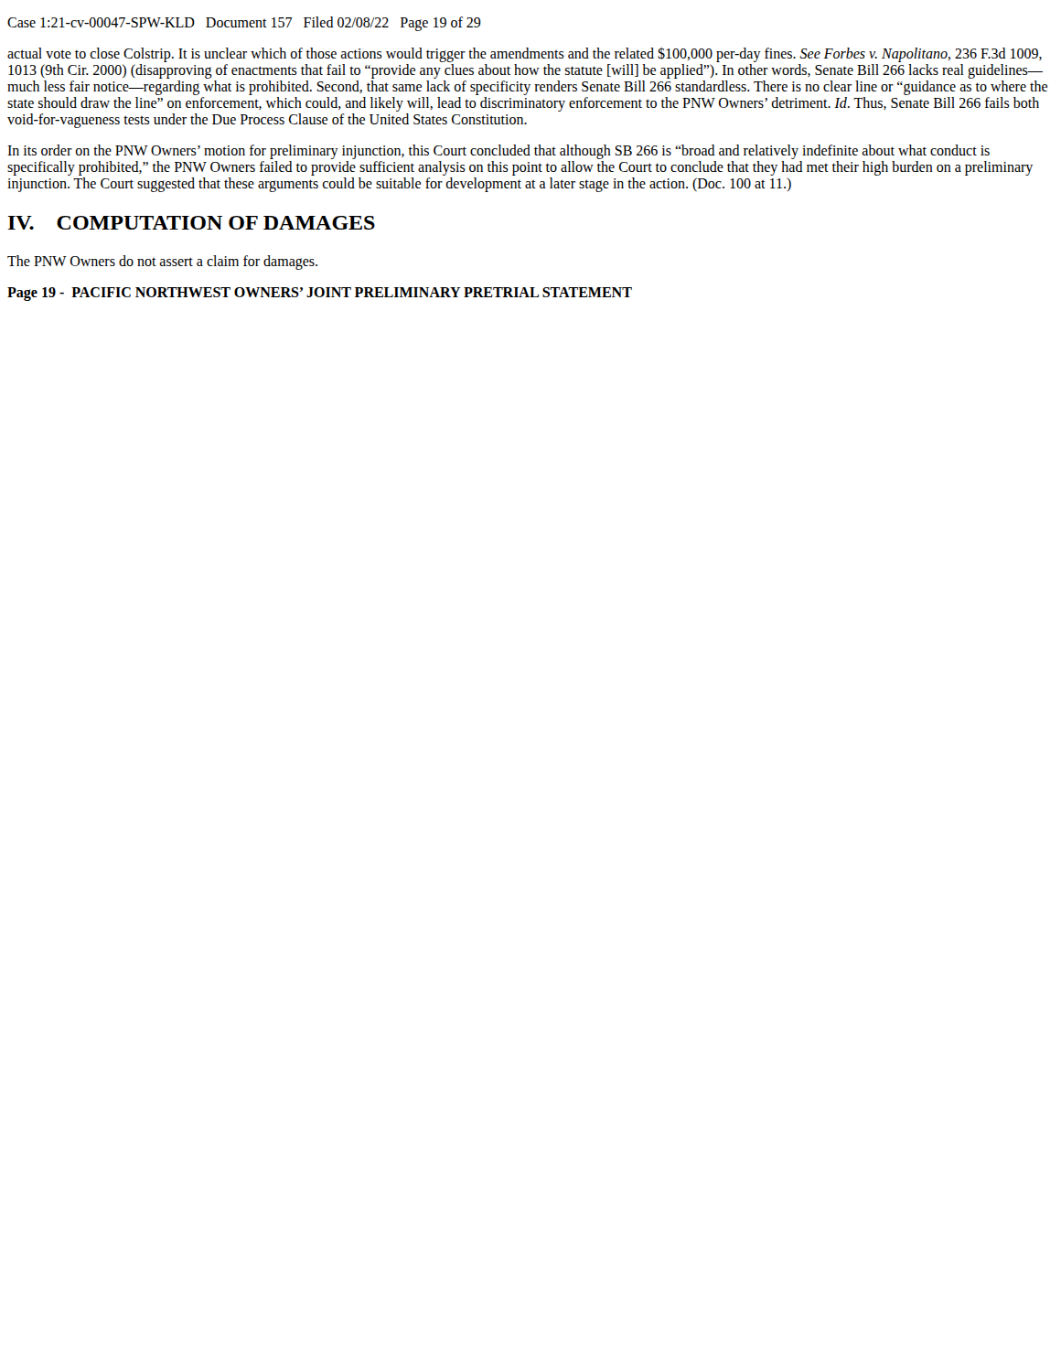Case 1:21-cv-00047-SPW-KLD Document 157 Filed 02/08/22 Page 19 of 29
actual vote to close Colstrip. It is unclear which of those actions would trigger the amendments and the related $100,000 per-day fines. See Forbes v. Napolitano, 236 F.3d 1009, 1013 (9th Cir. 2000) (disapproving of enactments that fail to “provide any clues about how the statute [will] be applied”). In other words, Senate Bill 266 lacks real guidelines—much less fair notice—regarding what is prohibited. Second, that same lack of specificity renders Senate Bill 266 standardless. There is no clear line or “guidance as to where the state should draw the line” on enforcement, which could, and likely will, lead to discriminatory enforcement to the PNW Owners’ detriment. Id. Thus, Senate Bill 266 fails both void-for-vagueness tests under the Due Process Clause of the United States Constitution.
In its order on the PNW Owners’ motion for preliminary injunction, this Court concluded that although SB 266 is “broad and relatively indefinite about what conduct is specifically prohibited,” the PNW Owners failed to provide sufficient analysis on this point to allow the Court to conclude that they had met their high burden on a preliminary injunction. The Court suggested that these arguments could be suitable for development at a later stage in the action. (Doc. 100 at 11.)
IV. COMPUTATION OF DAMAGES
The PNW Owners do not assert a claim for damages.
Page 19 - PACIFIC NORTHWEST OWNERS’ JOINT PRELIMINARY PRETRIAL STATEMENT